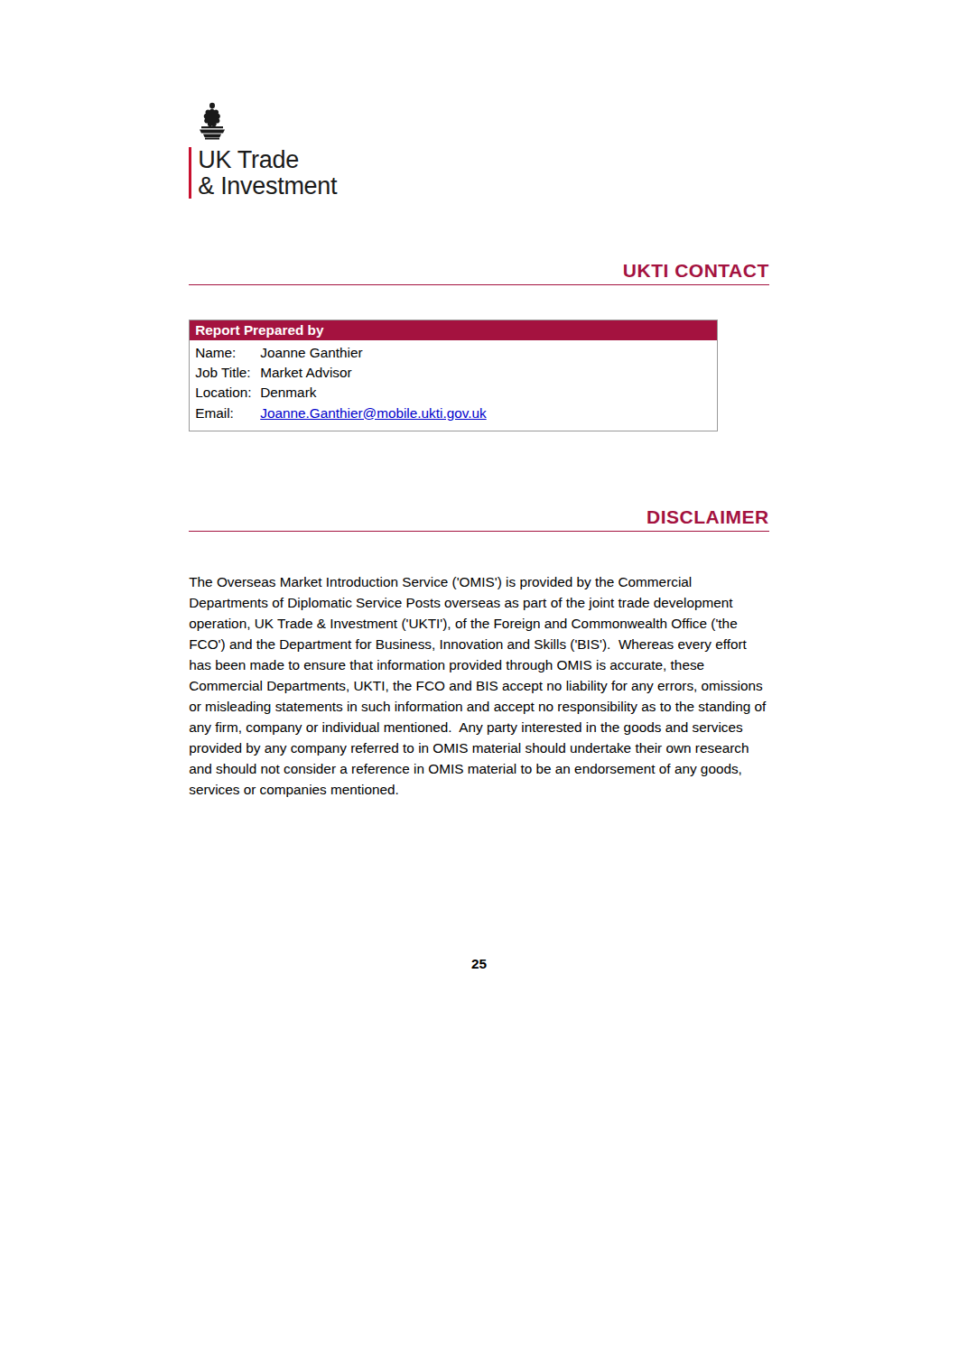UK Trade & Investment
UKTI CONTACT
| Report Prepared by |
| Name: Joanne Ganthier Job Title: Market Advisor Location: Denmark Email: Joanne.Ganthier@mobile.ukti.gov.uk |
DISCLAIMER
The Overseas Market Introduction Service ('OMIS') is provided by the Commercial Departments of Diplomatic Service Posts overseas as part of the joint trade development operation, UK Trade & Investment ('UKTI'), of the Foreign and Commonwealth Office ('the FCO') and the Department for Business, Innovation and Skills ('BIS'). Whereas every effort has been made to ensure that information provided through OMIS is accurate, these Commercial Departments, UKTI, the FCO and BIS accept no liability for any errors, omissions or misleading statements in such information and accept no responsibility as to the standing of any firm, company or individual mentioned. Any party interested in the goods and services provided by any company referred to in OMIS material should undertake their own research and should not consider a reference in OMIS material to be an endorsement of any goods, services or companies mentioned.
25